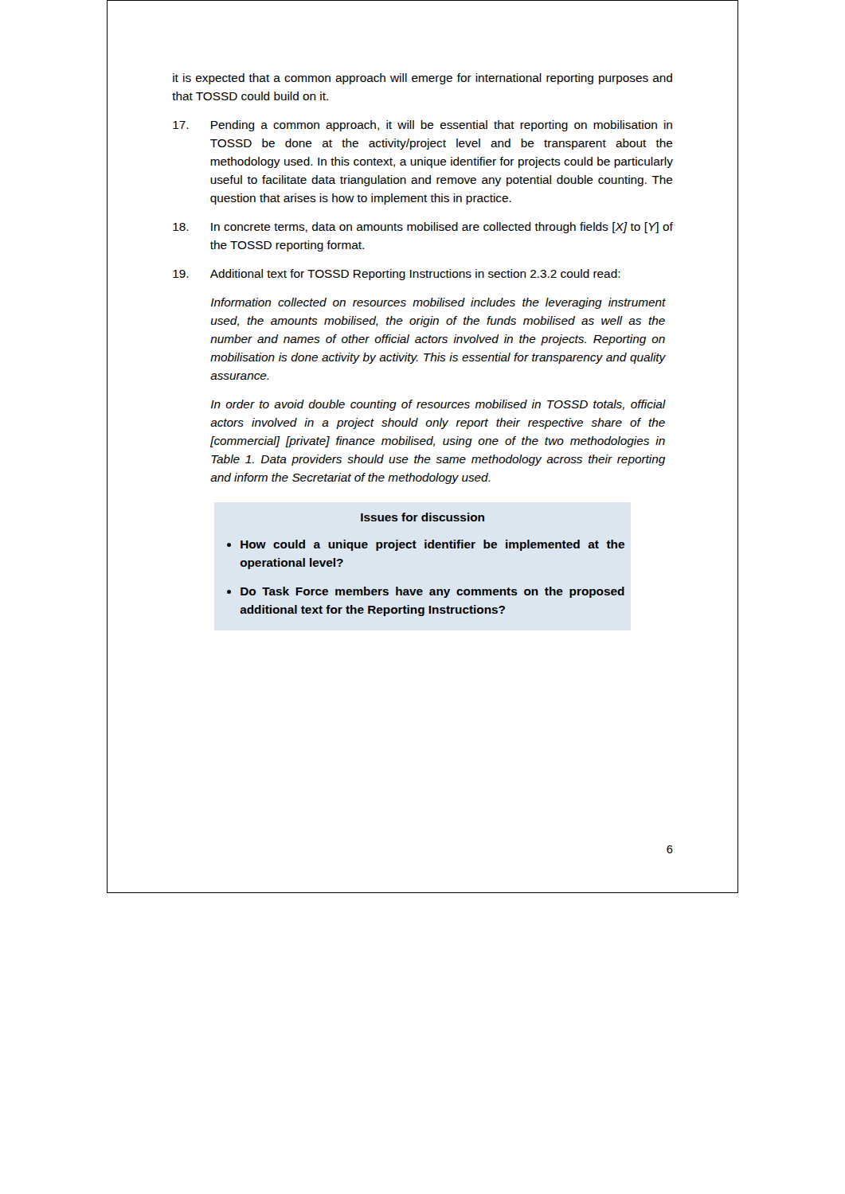it is expected that a common approach will emerge for international reporting purposes and that TOSSD could build on it.
17.
Pending a common approach, it will be essential that reporting on mobilisation in TOSSD be done at the activity/project level and be transparent about the methodology used. In this context, a unique identifier for projects could be particularly useful to facilitate data triangulation and remove any potential double counting. The question that arises is how to implement this in practice.
18.
In concrete terms, data on amounts mobilised are collected through fields [X] to [Y] of the TOSSD reporting format.
19.
Additional text for TOSSD Reporting Instructions in section 2.3.2 could read:
Information collected on resources mobilised includes the leveraging instrument used, the amounts mobilised, the origin of the funds mobilised as well as the number and names of other official actors involved in the projects. Reporting on mobilisation is done activity by activity. This is essential for transparency and quality assurance.
In order to avoid double counting of resources mobilised in TOSSD totals, official actors involved in a project should only report their respective share of the [commercial] [private] finance mobilised, using one of the two methodologies in Table 1. Data providers should use the same methodology across their reporting and inform the Secretariat of the methodology used.
Issues for discussion
How could a unique project identifier be implemented at the operational level?
Do Task Force members have any comments on the proposed additional text for the Reporting Instructions?
6